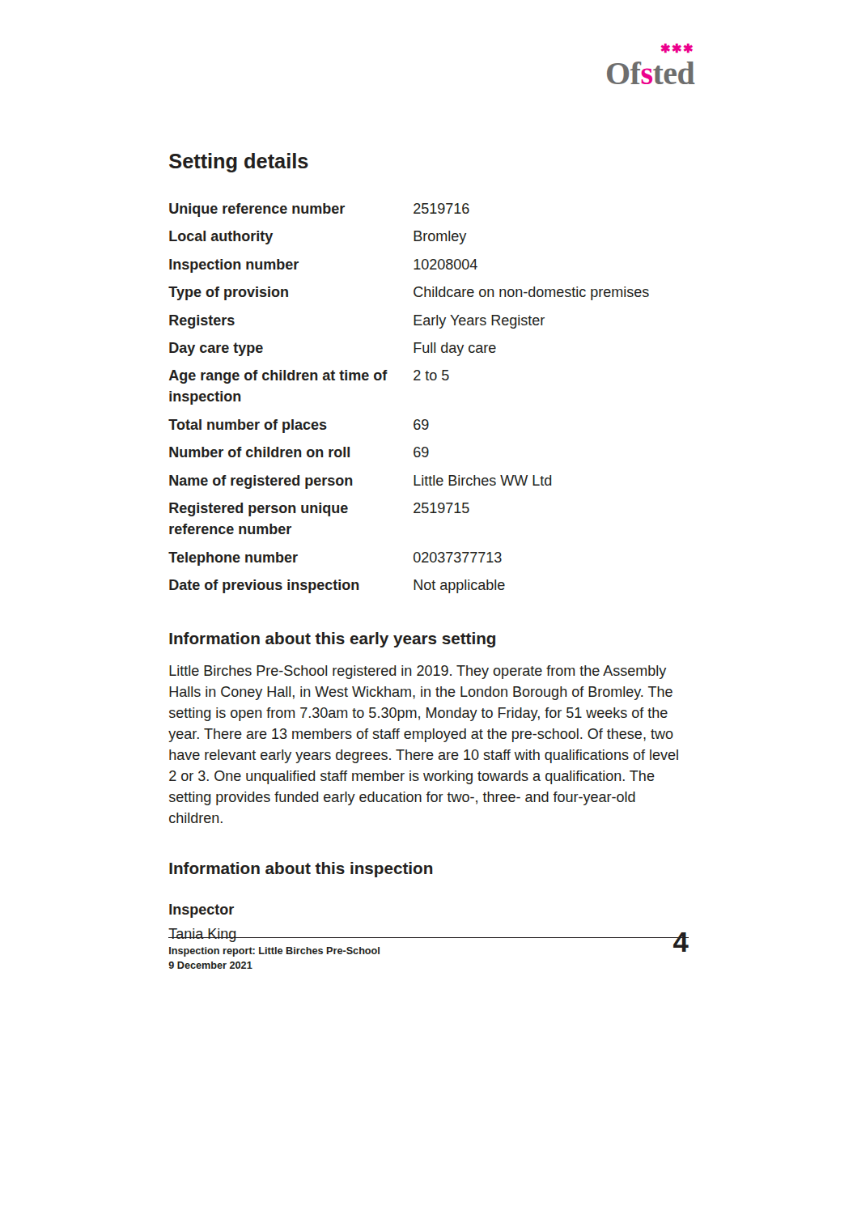✱✱✱
Ofsted
Setting details
| Unique reference number | 2519716 |
| Local authority | Bromley |
| Inspection number | 10208004 |
| Type of provision | Childcare on non-domestic premises |
| Registers | Early Years Register |
| Day care type | Full day care |
| Age range of children at time of inspection | 2 to 5 |
| Total number of places | 69 |
| Number of children on roll | 69 |
| Name of registered person | Little Birches WW Ltd |
| Registered person unique reference number | 2519715 |
| Telephone number | 02037377713 |
| Date of previous inspection | Not applicable |
Information about this early years setting
Little Birches Pre-School registered in 2019. They operate from the Assembly Halls in Coney Hall, in West Wickham, in the London Borough of Bromley. The setting is open from 7.30am to 5.30pm, Monday to Friday, for 51 weeks of the year. There are 13 members of staff employed at the pre-school. Of these, two have relevant early years degrees. There are 10 staff with qualifications of level 2 or 3. One unqualified staff member is working towards a qualification. The setting provides funded early education for two-, three- and four-year-old children.
Information about this inspection
Inspector
Tania King
Inspection report: Little Birches Pre-School
9 December 2021
4